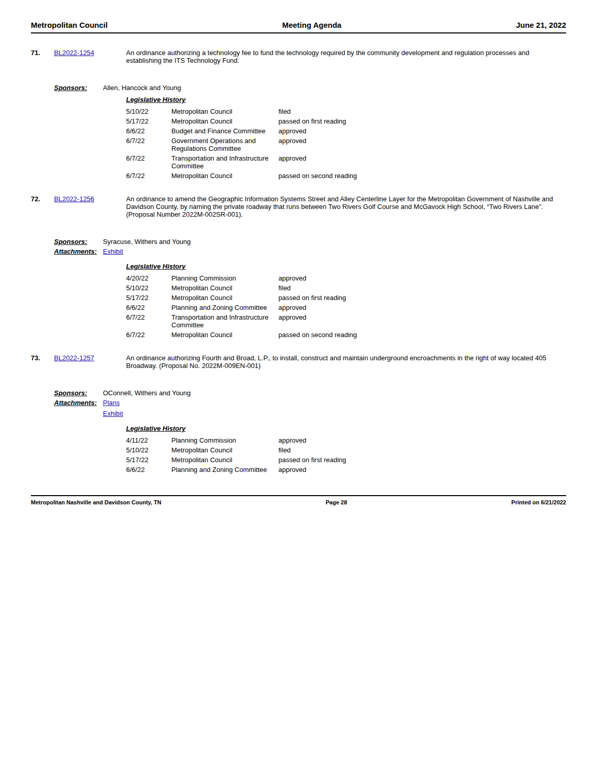Metropolitan Council
Meeting Agenda
June 21, 2022
71.
BL2022-1254
An ordinance authorizing a technology fee to fund the technology required by the community development and regulation processes and establishing the ITS Technology Fund.
Sponsors:
Allen, Hancock and Young
Legislative History
| 5/10/22 | Metropolitan Council | filed |
| 5/17/22 | Metropolitan Council | passed on first reading |
| 6/6/22 | Budget and Finance Committee | approved |
| 6/7/22 | Government Operations and Regulations Committee | approved |
| 6/7/22 | Transportation and Infrastructure Committee | approved |
| 6/7/22 | Metropolitan Council | passed on second reading |
72.
BL2022-1256
An ordinance to amend the Geographic Information Systems Street and Alley Centerline Layer for the Metropolitan Government of Nashville and Davidson County, by naming the private roadway that runs between Two Rivers Golf Course and McGavock High School, “Two Rivers Lane”. (Proposal Number 2022M-002SR-001).
Sponsors:
Syracuse, Withers and Young
Attachments:
Exhibit
Legislative History
| 4/20/22 | Planning Commission | approved |
| 5/10/22 | Metropolitan Council | filed |
| 5/17/22 | Metropolitan Council | passed on first reading |
| 6/6/22 | Planning and Zoning Committee | approved |
| 6/7/22 | Transportation and Infrastructure Committee | approved |
| 6/7/22 | Metropolitan Council | passed on second reading |
73.
BL2022-1257
An ordinance authorizing Fourth and Broad, L.P., to install, construct and maintain underground encroachments in the right of way located 405 Broadway. (Proposal No. 2022M-009EN-001)
Sponsors:
OConnell, Withers and Young
Attachments:
Plans Exhibit
Legislative History
| 4/11/22 | Planning Commission | approved |
| 5/10/22 | Metropolitan Council | filed |
| 5/17/22 | Metropolitan Council | passed on first reading |
| 6/6/22 | Planning and Zoning Committee | approved |
Metropolitan Nashville and Davidson County, TN
Page 28
Printed on 6/21/2022